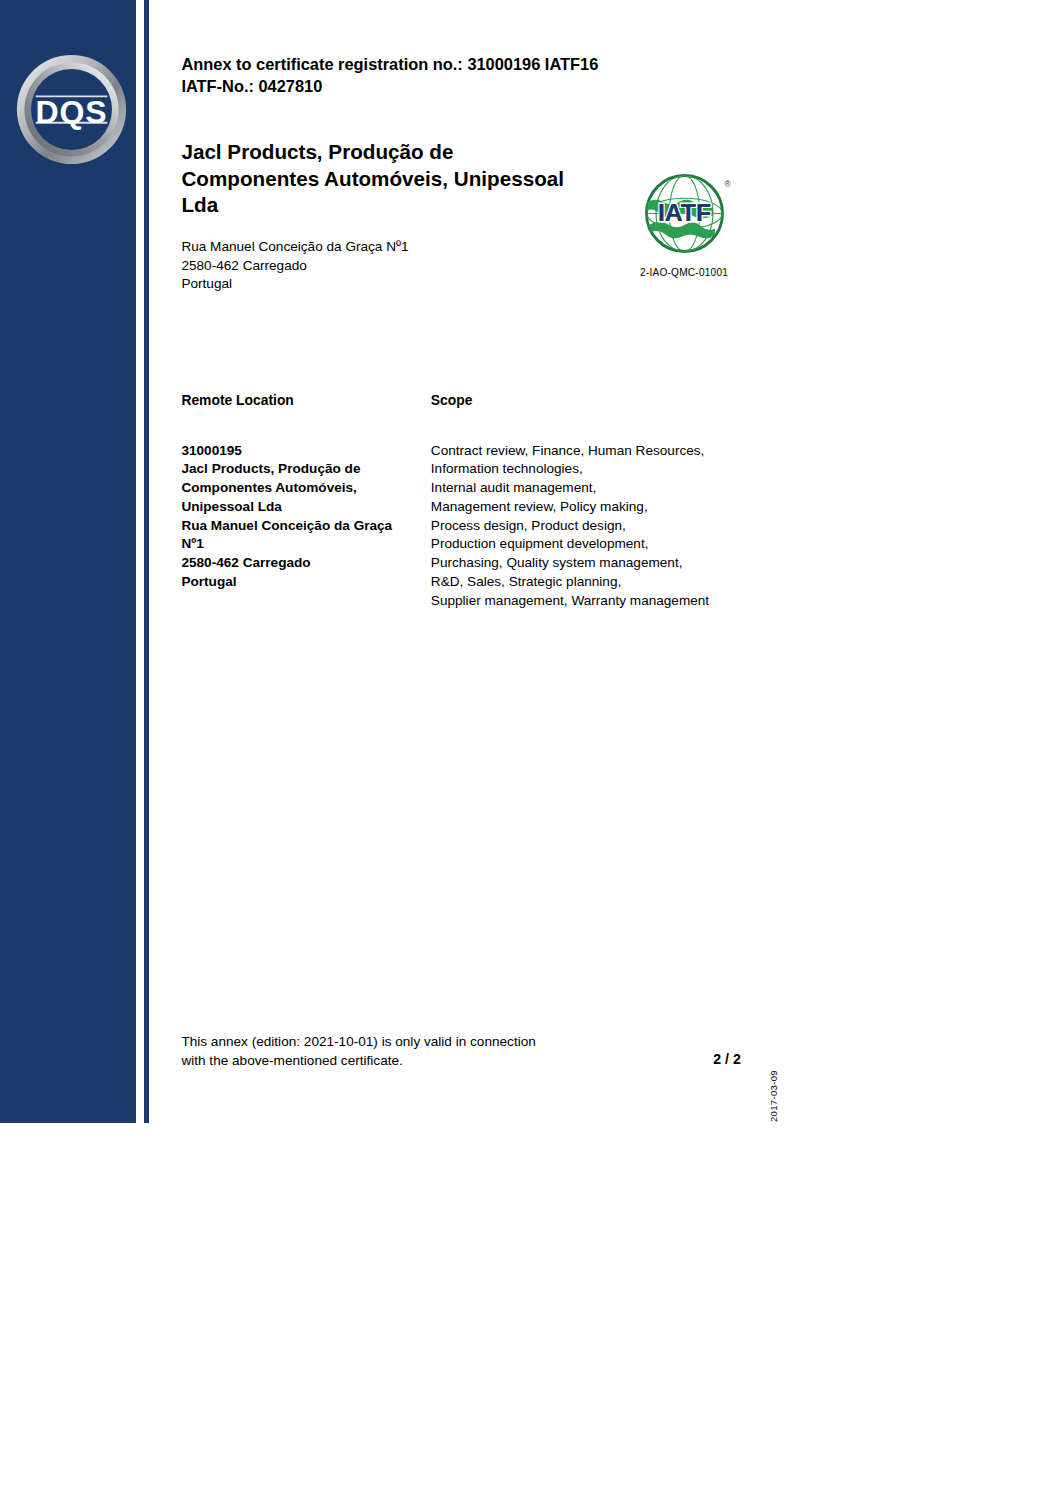DQS
Annex to certificate registration no.: 31000196 IATF16
IATF-No.: 0427810
Jacl Products, Produção de Componentes Automóveis, Unipessoal Lda
Rua Manuel Conceição da Graça Nº1
2580-462 Carregado
Portugal
IATF IATF ®
2-IAO-QMC-01001
| Remote Location | Scope |
| --- | --- |
| 31000195 Jacl Products, Produção de Componentes Automóveis, Unipessoal Lda Rua Manuel Conceição da Graça Nº1 2580-462 Carregado Portugal | Contract review, Finance, Human Resources, Information technologies, Internal audit management, Management review, Policy making, Process design, Product design, Production equipment development, Purchasing, Quality system management, R&D, Sales, Strategic planning, Supplier management, Warranty management |
This annex (edition: 2021-10-01) is only valid in connection
with the above-mentioned certificate. 2 / 2
2017-03-09